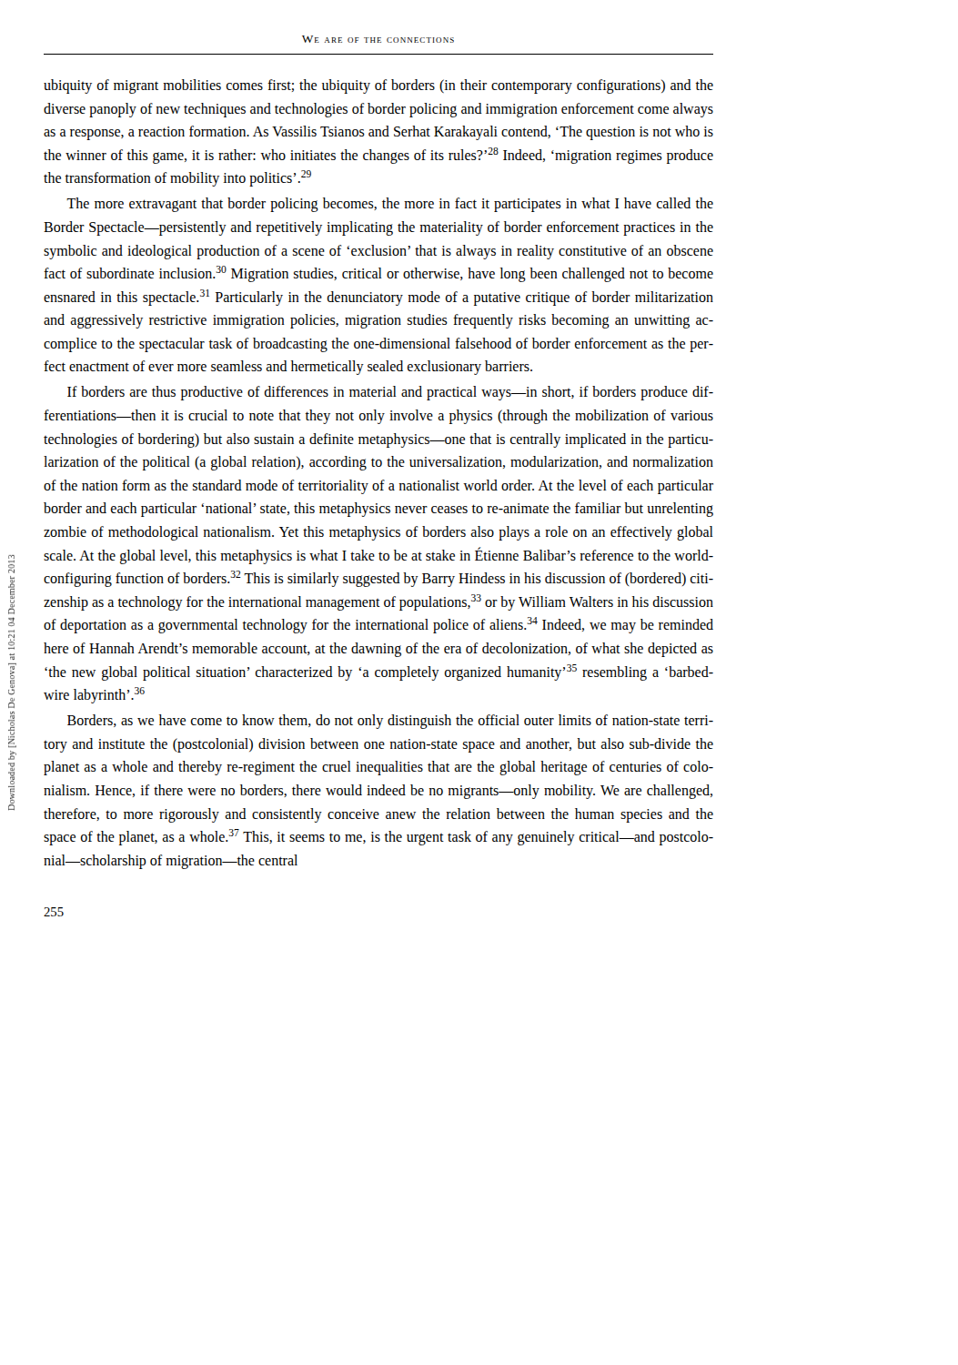Downloaded by [Nicholas De Genova] at 10:21 04 December 2013
We are of the connections
ubiquity of migrant mobilities comes first; the ubiquity of borders (in their contemporary configurations) and the diverse panoply of new techniques and technologies of border policing and immigration enforcement come always as a response, a reaction formation. As Vassilis Tsianos and Serhat Karakayali contend, ‘The question is not who is the winner of this game, it is rather: who initiates the changes of its rules?’28 Indeed, ‘migration regimes produce the transformation of mobility into politics’.29
The more extravagant that border policing becomes, the more in fact it participates in what I have called the Border Spectacle—persistently and repetitively implicating the materiality of border enforcement practices in the symbolic and ideological production of a scene of ‘exclusion’ that is always in reality constitutive of an obscene fact of subordinate inclusion.30 Migration studies, critical or otherwise, have long been challenged not to become ensnared in this spectacle.31 Particularly in the denunciatory mode of a putative critique of border militarization and aggressively restrictive immigration policies, migration studies frequently risks becoming an unwitting accomplice to the spectacular task of broadcasting the one-dimensional falsehood of border enforcement as the perfect enactment of ever more seamless and hermetically sealed exclusionary barriers.
If borders are thus productive of differences in material and practical ways—in short, if borders produce differentiations—then it is crucial to note that they not only involve a physics (through the mobilization of various technologies of bordering) but also sustain a definite metaphysics—one that is centrally implicated in the particularization of the political (a global relation), according to the universalization, modularization, and normalization of the nation form as the standard mode of territoriality of a nationalist world order. At the level of each particular border and each particular ‘national’ state, this metaphysics never ceases to re-animate the familiar but unrelenting zombie of methodological nationalism. Yet this metaphysics of borders also plays a role on an effectively global scale. At the global level, this metaphysics is what I take to be at stake in Étienne Balibar’s reference to the world-configuring function of borders.32 This is similarly suggested by Barry Hindess in his discussion of (bordered) citizenship as a technology for the international management of populations,33 or by William Walters in his discussion of deportation as a governmental technology for the international police of aliens.34 Indeed, we may be reminded here of Hannah Arendt’s memorable account, at the dawning of the era of decolonization, of what she depicted as ‘the new global political situation’ characterized by ‘a completely organized humanity’35 resembling a ‘barbed-wire labyrinth’.36
Borders, as we have come to know them, do not only distinguish the official outer limits of nation-state territory and institute the (postcolonial) division between one nation-state space and another, but also sub-divide the planet as a whole and thereby re-regiment the cruel inequalities that are the global heritage of centuries of colonialism. Hence, if there were no borders, there would indeed be no migrants—only mobility. We are challenged, therefore, to more rigorously and consistently conceive anew the relation between the human species and the space of the planet, as a whole.37 This, it seems to me, is the urgent task of any genuinely critical—and postcolonial—scholarship of migration—the central
255